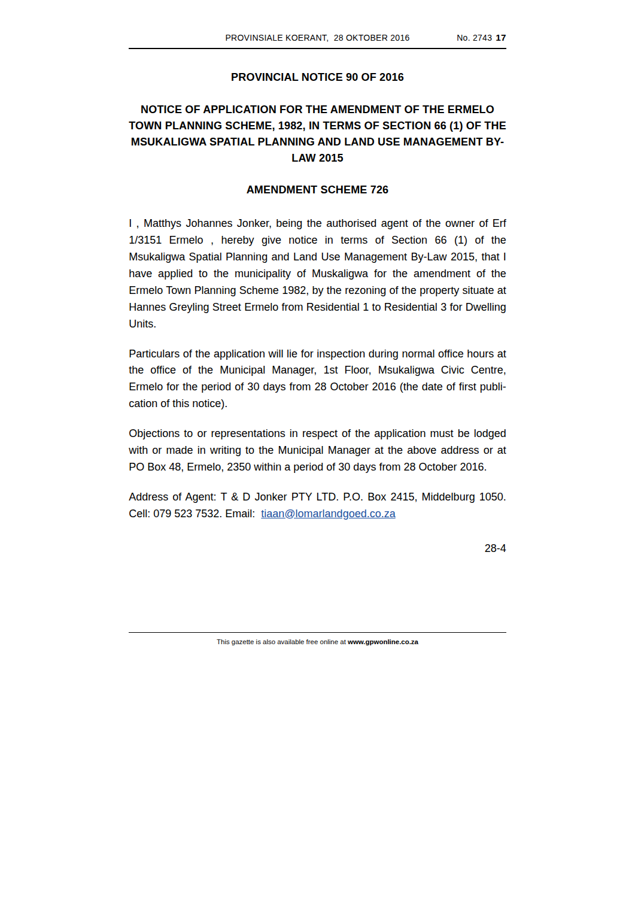PROVINSIALE KOERANT, 28 OKTOBER 2016
No. 274317
PROVINCIAL NOTICE 90 OF 2016
NOTICE OF APPLICATION FOR THE AMENDMENT OF THE ERMELO TOWN PLANNING SCHEME, 1982, IN TERMS OF SECTION 66 (1) OF THE MSUKALIGWA SPATIAL PLANNING AND LAND USE MANAGEMENT BY-LAW 2015
AMENDMENT SCHEME 726
I , Matthys Johannes Jonker, being the authorised agent of the owner of Erf 1/3151 Ermelo , hereby give notice in terms of Section 66 (1) of the Msukaligwa Spatial Planning and Land Use Management By-Law 2015, that I have applied to the municipality of Muskaligwa for the amendment of the Ermelo Town Planning Scheme 1982, by the rezoning of the property situate at Hannes Greyling Street Ermelo from Residential 1 to Residential 3 for Dwelling Units.
Particulars of the application will lie for inspection during normal office hours at the office of the Municipal Manager, 1st Floor, Msukaligwa Civic Centre, Ermelo for the period of 30 days from 28 October 2016 (the date of first publication of this notice).
Objections to or representations in respect of the application must be lodged with or made in writing to the Municipal Manager at the above address or at PO Box 48, Ermelo, 2350 within a period of 30 days from 28 October 2016.
Address of Agent: T & D Jonker PTY LTD. P.O. Box 2415, Middelburg 1050. Cell: 079 523 7532. Email: tiaan@lomarlandgoed.co.za
28-4
This gazette is also available free online at www.gpwonline.co.za